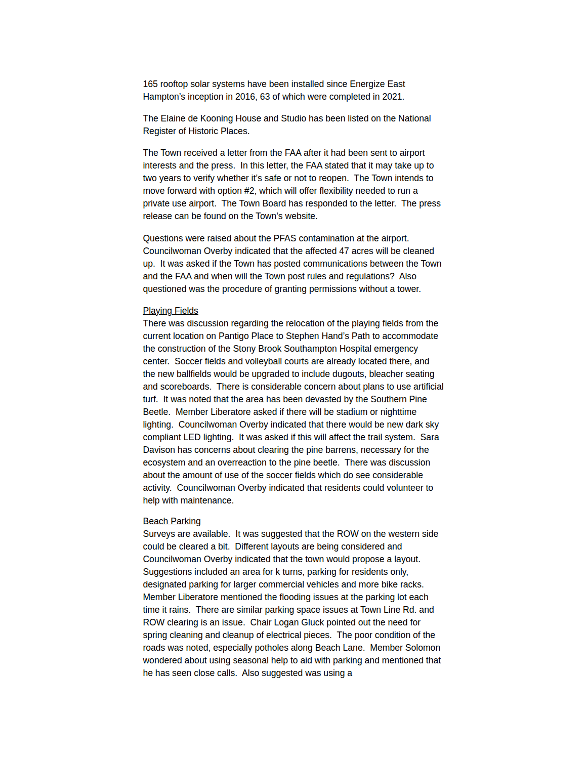165 rooftop solar systems have been installed since Energize East Hampton’s inception in 2016, 63 of which were completed in 2021.
The Elaine de Kooning House and Studio has been listed on the National Register of Historic Places.
The Town received a letter from the FAA after it had been sent to airport interests and the press. In this letter, the FAA stated that it may take up to two years to verify whether it’s safe or not to reopen. The Town intends to move forward with option #2, which will offer flexibility needed to run a private use airport. The Town Board has responded to the letter. The press release can be found on the Town’s website.
Questions were raised about the PFAS contamination at the airport. Councilwoman Overby indicated that the affected 47 acres will be cleaned up. It was asked if the Town has posted communications between the Town and the FAA and when will the Town post rules and regulations? Also questioned was the procedure of granting permissions without a tower.
Playing Fields
There was discussion regarding the relocation of the playing fields from the current location on Pantigo Place to Stephen Hand’s Path to accommodate the construction of the Stony Brook Southampton Hospital emergency center. Soccer fields and volleyball courts are already located there, and the new ballfields would be upgraded to include dugouts, bleacher seating and scoreboards. There is considerable concern about plans to use artificial turf. It was noted that the area has been devasted by the Southern Pine Beetle. Member Liberatore asked if there will be stadium or nighttime lighting. Councilwoman Overby indicated that there would be new dark sky compliant LED lighting. It was asked if this will affect the trail system. Sara Davison has concerns about clearing the pine barrens, necessary for the ecosystem and an overreaction to the pine beetle. There was discussion about the amount of use of the soccer fields which do see considerable activity. Councilwoman Overby indicated that residents could volunteer to help with maintenance.
Beach Parking
Surveys are available. It was suggested that the ROW on the western side could be cleared a bit. Different layouts are being considered and Councilwoman Overby indicated that the town would propose a layout. Suggestions included an area for k turns, parking for residents only, designated parking for larger commercial vehicles and more bike racks. Member Liberatore mentioned the flooding issues at the parking lot each time it rains. There are similar parking space issues at Town Line Rd. and ROW clearing is an issue. Chair Logan Gluck pointed out the need for spring cleaning and cleanup of electrical pieces. The poor condition of the roads was noted, especially potholes along Beach Lane. Member Solomon wondered about using seasonal help to aid with parking and mentioned that he has seen close calls. Also suggested was using a